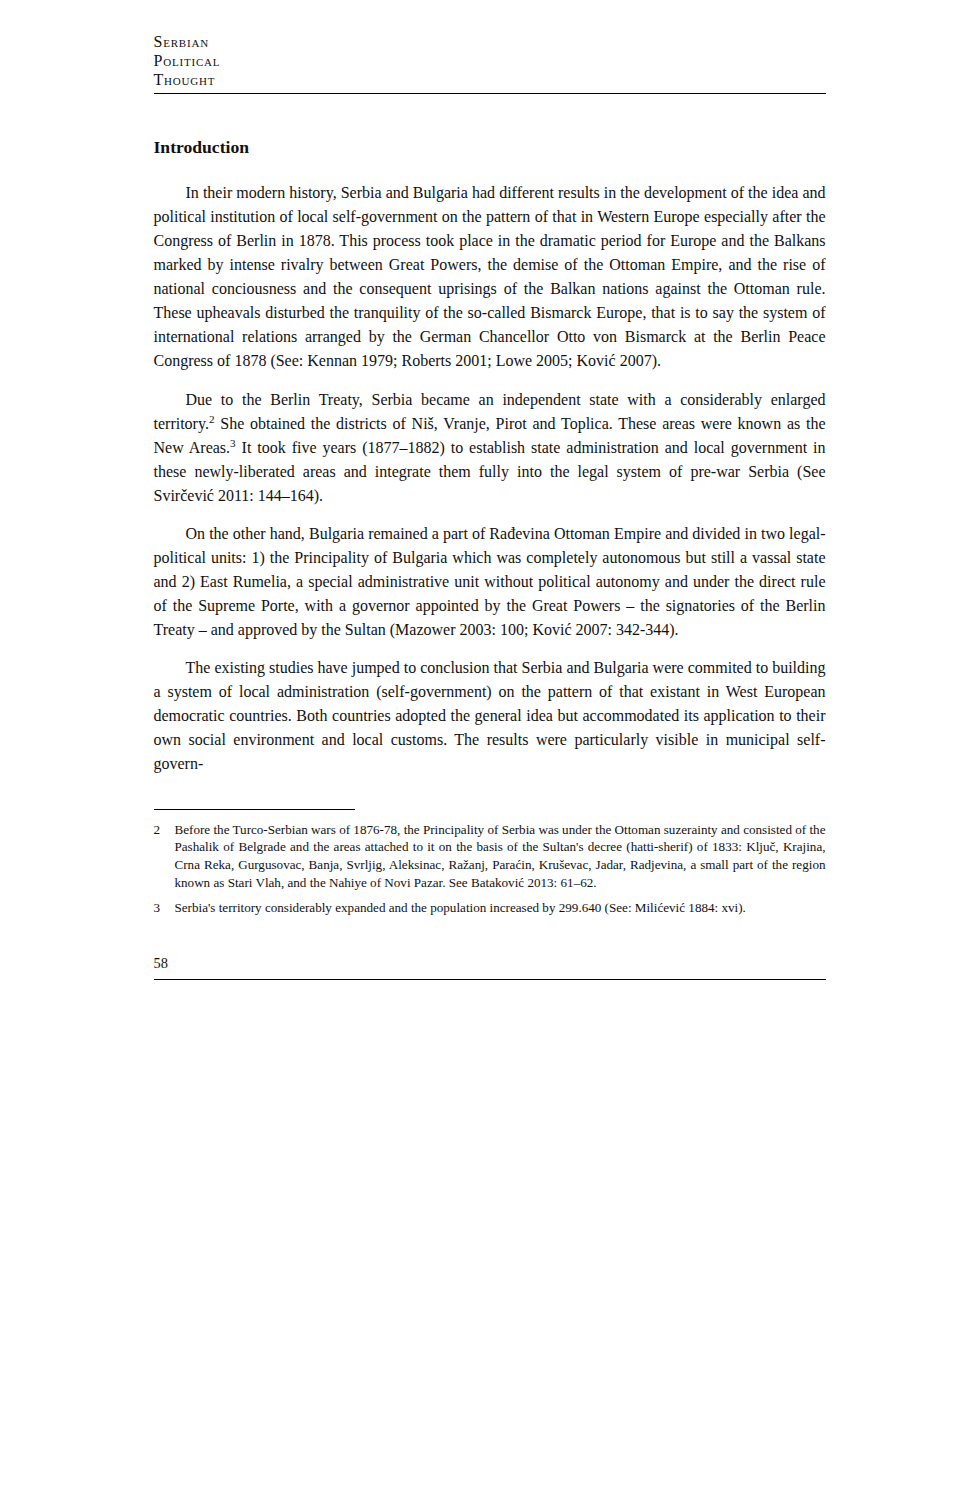Serbian Political Thought
Introduction
In their modern history, Serbia and Bulgaria had different results in the development of the idea and political institution of local self-government on the pattern of that in Western Europe especially after the Congress of Berlin in 1878. This process took place in the dramatic period for Europe and the Balkans marked by intense rivalry between Great Powers, the demise of the Ottoman Empire, and the rise of national conciousness and the consequent uprisings of the Balkan nations against the Ottoman rule. These upheavals disturbed the tranquility of the so-called Bismarck Europe, that is to say the system of international relations arranged by the German Chancellor Otto von Bismarck at the Berlin Peace Congress of 1878 (See: Kennan 1979; Roberts 2001; Lowe 2005; Ković 2007).
Due to the Berlin Treaty, Serbia became an independent state with a considerably enlarged territory.2 She obtained the districts of Niš, Vranje, Pirot and Toplica. These areas were known as the New Areas.3 It took five years (1877–1882) to establish state administration and local government in these newly-liberated areas and integrate them fully into the legal system of pre-war Serbia (See Svirčević 2011: 144–164).
On the other hand, Bulgaria remained a part of Rađevina Ottoman Empire and divided in two legal-political units: 1) the Principality of Bulgaria which was completely autonomous but still a vassal state and 2) East Rumelia, a special administrative unit without political autonomy and under the direct rule of the Supreme Porte, with a governor appointed by the Great Powers – the signatories of the Berlin Treaty – and approved by the Sultan (Mazower 2003: 100; Ković 2007: 342-344).
The existing studies have jumped to conclusion that Serbia and Bulgaria were commited to building a system of local administration (self-government) on the pattern of that existant in West European democratic countries. Both countries adopted the general idea but accommodated its application to their own social environment and local customs. The results were particularly visible in municipal self-govern-
2 Before the Turco-Serbian wars of 1876-78, the Principality of Serbia was under the Ottoman suzerainty and consisted of the Pashalik of Belgrade and the areas attached to it on the basis of the Sultan's decree (hatti-sherif) of 1833: Ključ, Krajina, Crna Reka, Gurgusovac, Banja, Svrljig, Aleksinac, Ražanj, Paraćin, Kruševac, Jadar, Radjevina, a small part of the region known as Stari Vlah, and the Nahiye of Novi Pazar. See Bataković 2013: 61–62.
3 Serbia's territory considerably expanded and the population increased by 299.640 (See: Milićević 1884: xvi).
58